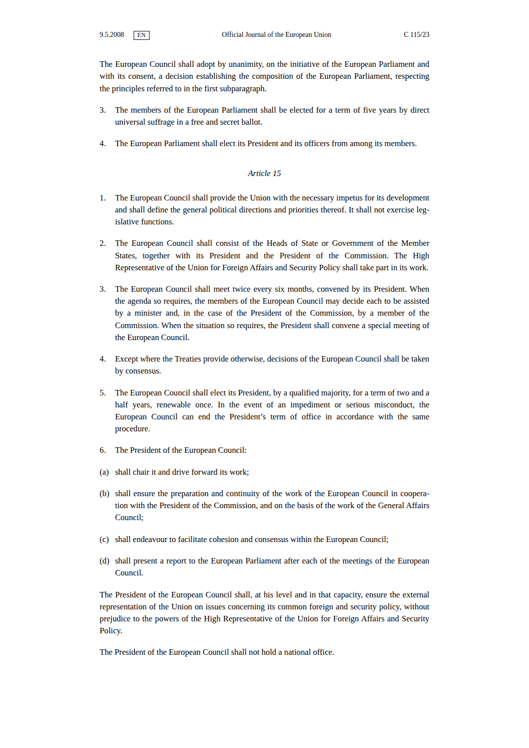9.5.2008 EN Official Journal of the European Union C 115/23
The European Council shall adopt by unanimity, on the initiative of the European Parliament and with its consent, a decision establishing the composition of the European Parliament, respecting the principles referred to in the first subparagraph.
3. The members of the European Parliament shall be elected for a term of five years by direct universal suffrage in a free and secret ballot.
4. The European Parliament shall elect its President and its officers from among its members.
Article 15
1. The European Council shall provide the Union with the necessary impetus for its development and shall define the general political directions and priorities thereof. It shall not exercise legislative functions.
2. The European Council shall consist of the Heads of State or Government of the Member States, together with its President and the President of the Commission. The High Representative of the Union for Foreign Affairs and Security Policy shall take part in its work.
3. The European Council shall meet twice every six months, convened by its President. When the agenda so requires, the members of the European Council may decide each to be assisted by a minister and, in the case of the President of the Commission, by a member of the Commission. When the situation so requires, the President shall convene a special meeting of the European Council.
4. Except where the Treaties provide otherwise, decisions of the European Council shall be taken by consensus.
5. The European Council shall elect its President, by a qualified majority, for a term of two and a half years, renewable once. In the event of an impediment or serious misconduct, the European Council can end the President’s term of office in accordance with the same procedure.
6. The President of the European Council:
(a) shall chair it and drive forward its work;
(b) shall ensure the preparation and continuity of the work of the European Council in cooperation with the President of the Commission, and on the basis of the work of the General Affairs Council;
(c) shall endeavour to facilitate cohesion and consensus within the European Council;
(d) shall present a report to the European Parliament after each of the meetings of the European Council.
The President of the European Council shall, at his level and in that capacity, ensure the external representation of the Union on issues concerning its common foreign and security policy, without prejudice to the powers of the High Representative of the Union for Foreign Affairs and Security Policy.
The President of the European Council shall not hold a national office.